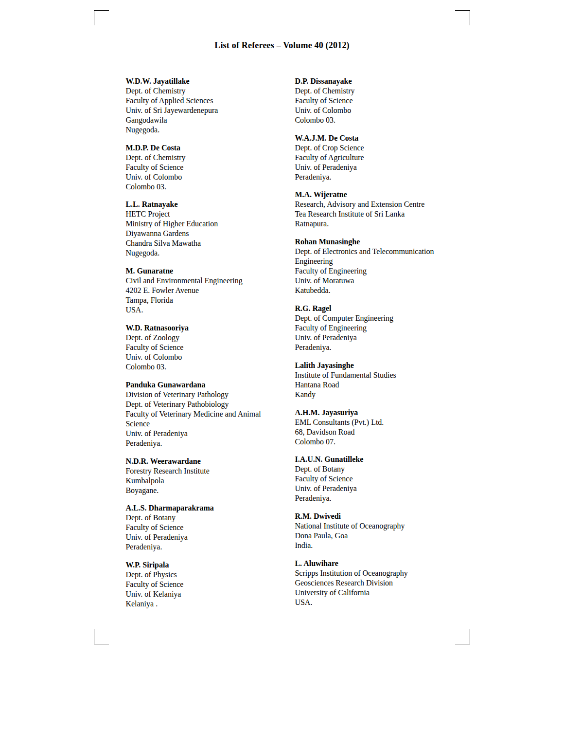List of Referees – Volume 40 (2012)
W.D.W. Jayatillake Dept. of Chemistry Faculty of Applied Sciences Univ. of Sri Jayewardenepura Gangodawila Nugegoda.
M.D.P. De Costa Dept. of Chemistry Faculty of Science Univ. of Colombo Colombo 03.
L.L. Ratnayake HETC Project Ministry of Higher Education Diyawanna Gardens Chandra Silva Mawatha Nugegoda.
M. Gunaratne Civil and Environmental Engineering 4202 E. Fowler Avenue Tampa, Florida USA.
W.D. Ratnasooriya Dept. of Zoology Faculty of Science Univ. of Colombo Colombo 03.
Panduka Gunawardana Division of Veterinary Pathology Dept. of Veterinary Pathobiology Faculty of Veterinary Medicine and Animal Science Univ. of Peradeniya Peradeniya.
N.D.R. Weerawardane Forestry Research Institute Kumbalpola Boyagane.
A.L.S. Dharmaparakrama Dept. of Botany Faculty of Science Univ. of Peradeniya Peradeniya.
W.P. Siripala Dept. of Physics Faculty of Science Univ. of Kelaniya Kelaniya .
D.P. Dissanayake Dept. of Chemistry Faculty of Science Univ. of Colombo Colombo 03.
W.A.J.M. De Costa Dept. of Crop Science Faculty of Agriculture Univ. of Peradeniya Peradeniya.
M.A. Wijeratne Research, Advisory and Extension Centre Tea Research Institute of Sri Lanka Ratnapura.
Rohan Munasinghe Dept. of Electronics and Telecommunication Engineering Faculty of Engineering Univ. of Moratuwa Katubedda.
R.G. Ragel Dept. of Computer Engineering Faculty of Engineering Univ. of Peradeniya Peradeniya.
Lalith Jayasinghe Institute of Fundamental Studies Hantana Road Kandy
A.H.M. Jayasuriya EML Consultants (Pvt.) Ltd. 68, Davidson Road Colombo 07.
I.A.U.N. Gunatilleke Dept. of Botany Faculty of Science Univ. of Peradeniya Peradeniya.
R.M. Dwivedi National Institute of Oceanography Dona Paula, Goa India.
L. Aluwihare Scripps Institution of Oceanography Geosciences Research Division University of California USA.